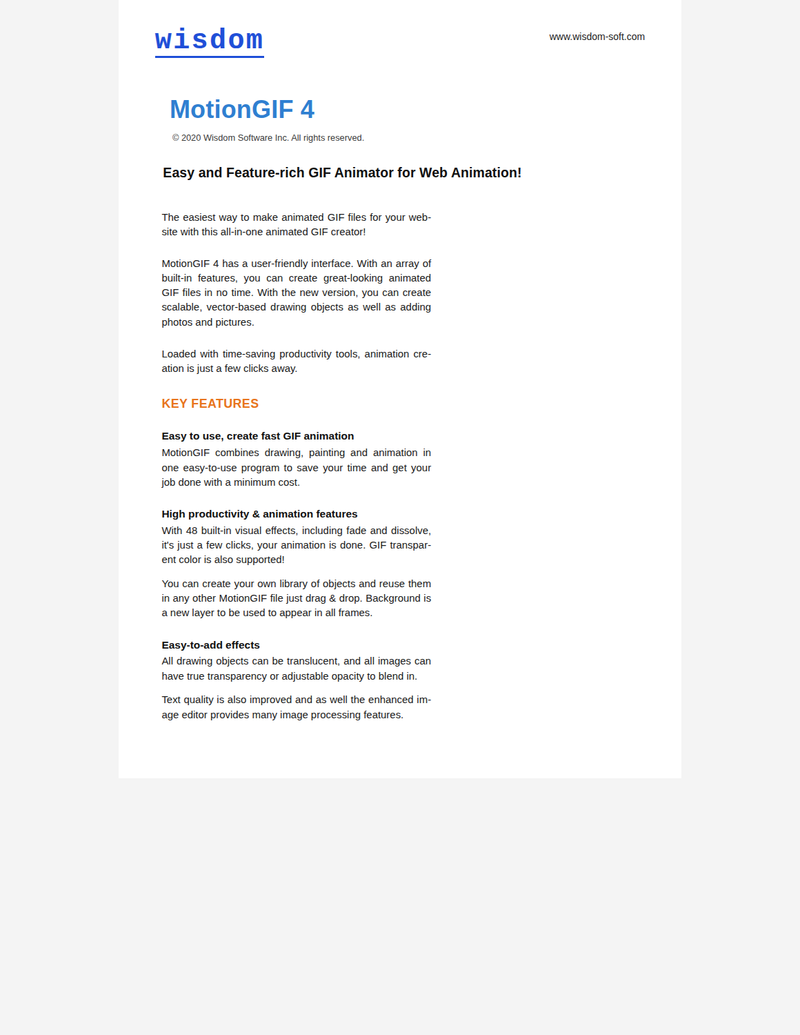wisdom www.wisdom-soft.com
MotionGIF 4
© 2020 Wisdom Software Inc. All rights reserved.
Easy and Feature-rich GIF Animator for Web Animation!
The easiest way to make animated GIF files for your website with this all-in-one animated GIF creator!
MotionGIF 4 has a user-friendly interface. With an array of built-in features, you can create great-looking animated GIF files in no time. With the new version, you can create scalable, vector-based drawing objects as well as adding photos and pictures.
Loaded with time-saving productivity tools, animation creation is just a few clicks away.
KEY FEATURES
Easy to use, create fast GIF animation
MotionGIF combines drawing, painting and animation in one easy-to-use program to save your time and get your job done with a minimum cost.
High productivity & animation features
With 48 built-in visual effects, including fade and dissolve, it's just a few clicks, your animation is done. GIF transparent color is also supported!
You can create your own library of objects and reuse them in any other MotionGIF file just drag & drop. Background is a new layer to be used to appear in all frames.
Easy-to-add effects
All drawing objects can be translucent, and all images can have true transparency or adjustable opacity to blend in.
Text quality is also improved and as well the enhanced image editor provides many image processing features.